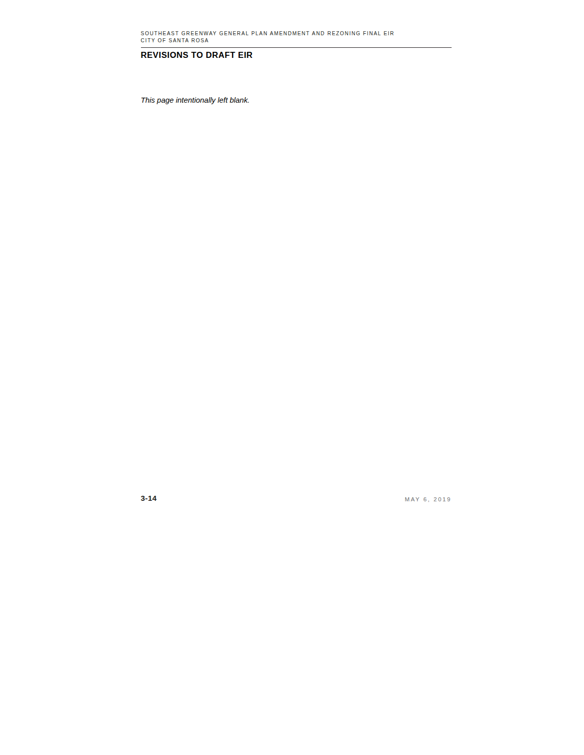Southeast Greenway General Plan Amendment and Rezoning Final EIR
City of Santa Rosa
REVISIONS TO DRAFT EIR
This page intentionally left blank.
3-14
May 6, 2019